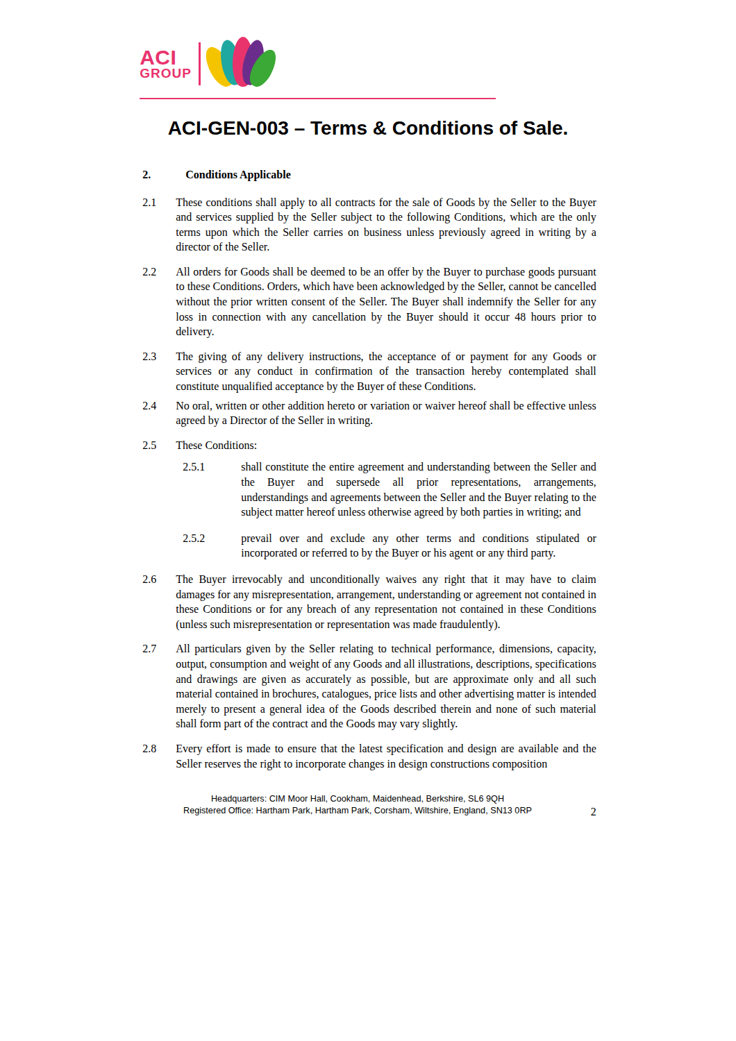ACIGROUP
ACI-GEN-003 – Terms & Conditions of Sale.
2.
Conditions Applicable
2.1
These conditions shall apply to all contracts for the sale of Goods by the Seller to the Buyer and services supplied by the Seller subject to the following Conditions, which are the only terms upon which the Seller carries on business unless previously agreed in writing by a director of the Seller.
2.2
All orders for Goods shall be deemed to be an offer by the Buyer to purchase goods pursuant to these Conditions. Orders, which have been acknowledged by the Seller, cannot be cancelled without the prior written consent of the Seller. The Buyer shall indemnify the Seller for any loss in connection with any cancellation by the Buyer should it occur 48 hours prior to delivery.
2.3
The giving of any delivery instructions, the acceptance of or payment for any Goods or services or any conduct in confirmation of the transaction hereby contemplated shall constitute unqualified acceptance by the Buyer of these Conditions.
2.4
No oral, written or other addition hereto or variation or waiver hereof shall be effective unless agreed by a Director of the Seller in writing.
2.5
These Conditions:
2.5.1
shall constitute the entire agreement and understanding between the Seller and the Buyer and supersede all prior representations, arrangements, understandings and agreements between the Seller and the Buyer relating to the subject matter hereof unless otherwise agreed by both parties in writing; and
2.5.2
prevail over and exclude any other terms and conditions stipulated or incorporated or referred to by the Buyer or his agent or any third party.
2.6
The Buyer irrevocably and unconditionally waives any right that it may have to claim damages for any misrepresentation, arrangement, understanding or agreement not contained in these Conditions or for any breach of any representation not contained in these Conditions (unless such misrepresentation or representation was made fraudulently).
2.7
All particulars given by the Seller relating to technical performance, dimensions, capacity, output, consumption and weight of any Goods and all illustrations, descriptions, specifications and drawings are given as accurately as possible, but are approximate only and all such material contained in brochures, catalogues, price lists and other advertising matter is intended merely to present a general idea of the Goods described therein and none of such material shall form part of the contract and the Goods may vary slightly.
2.8
Every effort is made to ensure that the latest specification and design are available and the Seller reserves the right to incorporate changes in design constructions composition
Headquarters: CIM Moor Hall, Cookham, Maidenhead, Berkshire, SL6 9QH
Registered Office: Hartham Park, Hartham Park, Corsham, Wiltshire, England, SN13 0RP
2